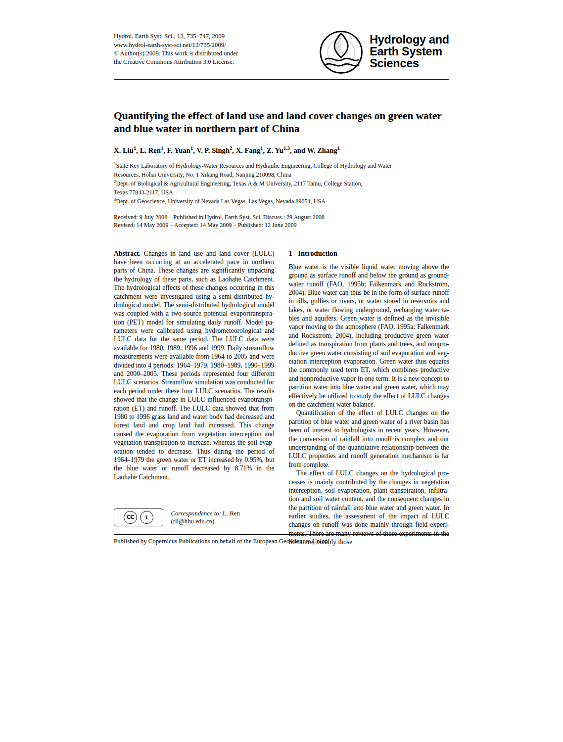Hydrol. Earth Syst. Sci., 13, 735–747, 2009
www.hydrol-earth-syst-sci.net/13/735/2009/
© Author(s) 2009. This work is distributed under
the Creative Commons Attribution 3.0 License.
Hydrology and Earth System Sciences
Quantifying the effect of land use and land cover changes on green water and blue water in northern part of China
X. Liu1, L. Ren1, F. Yuan1, V. P. Singh2, X. Fang1, Z. Yu1,3, and W. Zhang1
1State Key Laboratory of Hydrology-Water Resources and Hydraulic Engineering, College of Hydrology and Water
Resources, Hohai University, No. 1 Xikang Road, Nanjing 210098, China
2Dept. of Biological & Agricultural Engineering, Texas A & M University, 2117 Tamu, College Station,
Texas 77843-2117, USA
3Dept. of Geoscience, University of Nevada Las Vegas, Las Vegas, Nevada 89054, USA
Received: 9 July 2008 – Published in Hydrol. Earth Syst. Sci. Discuss.: 29 August 2008
Revised: 14 May 2009 – Accepted: 14 May 2009 – Published: 12 June 2009
Abstract. Changes in land use and land cover (LULC) have been occurring at an accelerated pace in northern parts of China. These changes are significantly impacting the hydrology of these parts, such as Laohahe Catchment. The hydrological effects of these changes occurring in this catchment were investigated using a semi-distributed hydrological model. The semi-distributed hydrological model was coupled with a two-source potential evaportranspiration (PET) model for simulating daily runoff. Model parameters were calibrated using hydrometeorological and LULC data for the same period. The LULC data were available for 1980, 1989, 1996 and 1999. Daily streamflow measurements were available from 1964 to 2005 and were divided into 4 periods: 1964–1979, 1980–1989, 1990–1999 and 2000–2005. These periods represented four different LULC scenarios. Streamflow simulation was conducted for each period under these four LULC scenarios. The results showed that the change in LULC influenced evapotranspiration (ET) and runoff. The LULC data showed that from 1980 to 1996 grass land and water body had decreased and forest land and crop land had increased. This change caused the evaporation from vegetation interception and vegetation transpiration to increase, whereas the soil evaporation tended to decrease. Thus during the period of 1964–1979 the green water or ET increased by 0.95%, but the blue water or runoff decreased by 8.71% in the Laohahe Catchment.
1 Introduction
Blue water is the visible liquid water moving above the ground as surface runoff and below the ground as groundwater runoff (FAO, 1995b; Falkenmark and Rockstrom, 2004). Blue water can thus be in the form of surface runoff in rills, gullies or rivers, or water stored in reservoirs and lakes, or water flowing underground, recharging water tables and aquifers. Green water is defined as the invisible vapor moving to the atmosphere (FAO, 1995a; Falkenmark and Rockstrom, 2004), including productive green water defined as transpiration from plants and trees, and nonproductive green water consisting of soil evaporation and vegetation interception evaporation. Green water thus equates the commonly used term ET, which combines productive and nonproductive vapor in one term. It is a new concept to partition water into blue water and green water, which may effectively be utilized to study the effect of LULC changes on the catchment water balance.
Quantification of the effect of LULC changes on the partition of blue water and green water of a river basin has been of interest to hydrologists in recent years. However, the conversion of rainfall into runoff is complex and our understanding of the quantitative relationship between the LULC properties and runoff generation mechanism is far from complete.
The effect of LULC changes on the hydrological processes is mainly contributed by the changes in vegetation interception, soil evaporation, plant transpiration, infiltration and soil water content, and the consequent changes in the partition of rainfall into blue water and green water. In earlier studies, the assessment of the impact of LULC changes on runoff was done mainly through field experiments. There are many reviews of these experiments in the literature, notably those
CC i
Correspondence to: L. Ren
(rll@hhu.edu.cn)
Published by Copernicus Publications on behalf of the European Geosciences Union.